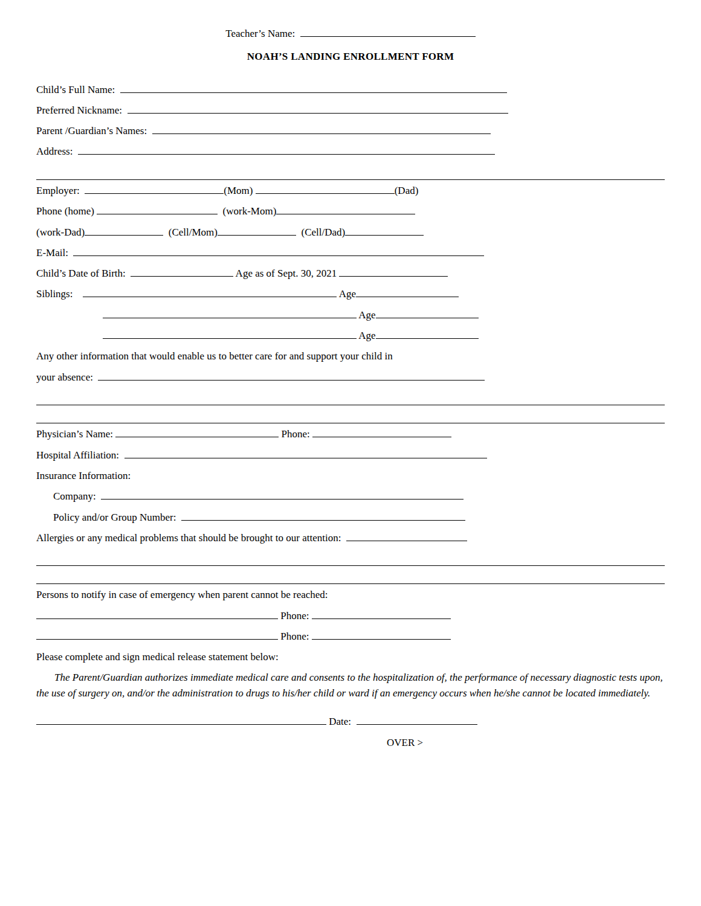Teacher’s Name:
NOAH’S LANDING ENROLLMENT FORM
Child’s Full Name:
Preferred Nickname:
Parent /Guardian’s Names:
Address:
Employer: (Mom) (Dad)
Phone (home) (work-Mom)
(work-Dad) (Cell/Mom) (Cell/Dad)
E-Mail:
Child’s Date of Birth: Age as of Sept. 30, 2021
Siblings: Age
Age
Age
Any other information that would enable us to better care for and support your child in
your absence:
Physician’s Name: Phone:
Hospital Affiliation:
Insurance Information:
Company:
Policy and/or Group Number:
Allergies or any medical problems that should be brought to our attention:
Persons to notify in case of emergency when parent cannot be reached:
Phone:
Phone:
Please complete and sign medical release statement below:
The Parent/Guardian authorizes immediate medical care and consents to the hospitalization of, the performance of necessary diagnostic tests upon, the use of surgery on, and/or the administration to drugs to his/her child or ward if an emergency occurs when he/she cannot be located immediately.
Date:
OVER >